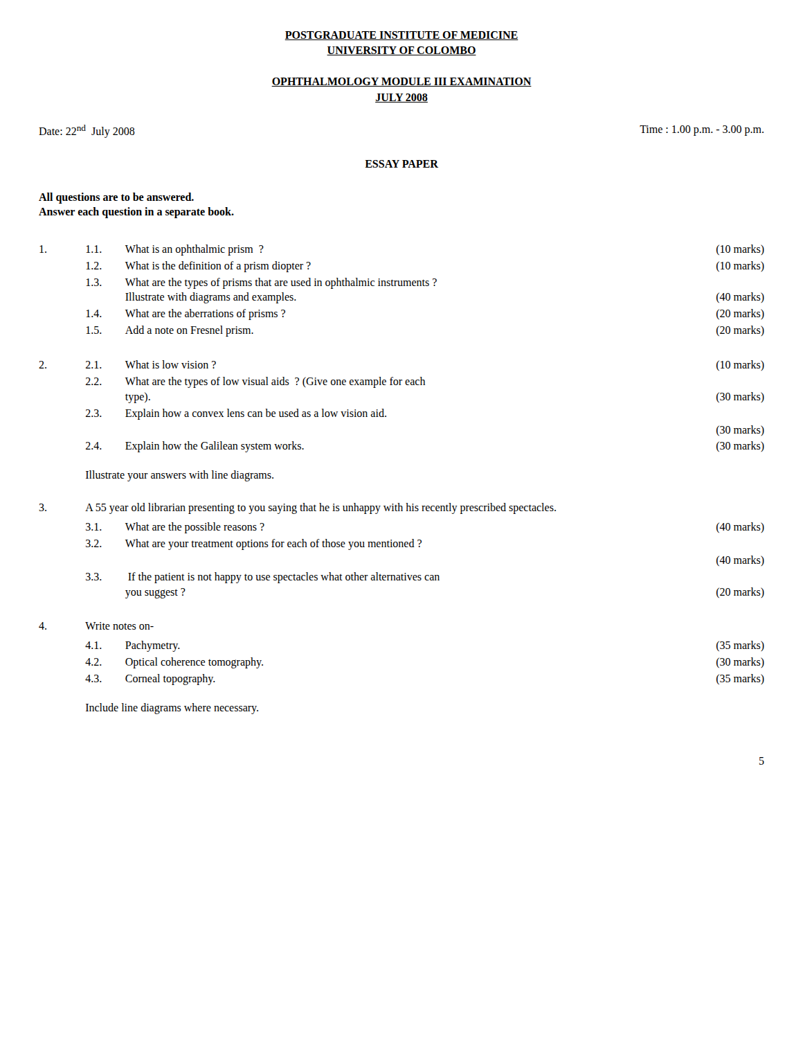POSTGRADUATE INSTITUTE OF MEDICINE
UNIVERSITY OF COLOMBO
OPHTHALMOLOGY MODULE III EXAMINATION
JULY 2008
Date: 22nd July 2008 Time : 1.00 p.m. - 3.00 p.m.
ESSAY PAPER
All questions are to be answered.
Answer each question in a separate book.
1.
| 1.1. | What is an ophthalmic prism ? | (10 marks) |
| 1.2. | What is the definition of a prism diopter ? | (10 marks) |
| 1.3. | What are the types of prisms that are used in ophthalmic instruments ? Illustrate with diagrams and examples. | (40 marks) |
| 1.4. | What are the aberrations of prisms ? | (20 marks) |
| 1.5. | Add a note on Fresnel prism. | (20 marks) |
2.
| 2.1. | What is low vision ? | (10 marks) |
| 2.2. | What are the types of low visual aids ? (Give one example for each type). | (30 marks) |
| 2.3. | Explain how a convex lens can be used as a low vision aid. |
| | (30 marks) |
| 2.4. | Explain how the Galilean system works. | (30 marks) |
Illustrate your answers with line diagrams.
3.
A 55 year old librarian presenting to you saying that he is unhappy with his recently prescribed spectacles.
| 3.1. | What are the possible reasons ? | (40 marks) |
| 3.2. | What are your treatment options for each of those you mentioned ? |
| | (40 marks) |
| 3.3. | If the patient is not happy to use spectacles what other alternatives can you suggest ? | (20 marks) |
4.
Write notes on-
| 4.1. | Pachymetry. | (35 marks) |
| 4.2. | Optical coherence tomography. | (30 marks) |
| 4.3. | Corneal topography. | (35 marks) |
Include line diagrams where necessary.
5